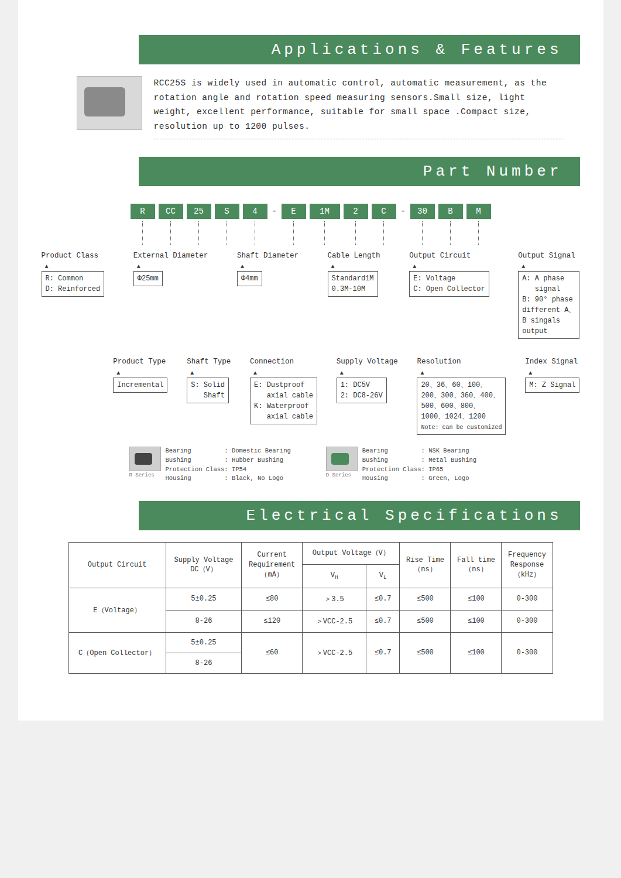Applications & Features
RCC25S is widely used in automatic control, automatic measurement, as the rotation angle and rotation speed measuring sensors.Small size, light weight, excellent performance, suitable for small space .Compact size, resolution up to 1200 pulses.
Part Number
R
CC
25
S
4
-
E
1M
2
C
-
30
B
M
Product Class
▲
R: Common
D: Reinforced
External Diameter
▲
Φ25mm
Shaft Diameter
▲
Φ4mm
Cable Length
▲
Standard1M
0.3M-10M
Output Circuit
▲
E: Voltage
C: Open Collector
Output Signal
▲
A: A phase
signal
B: 90° phase
different A、
B singals
output
Product Type
▲
Incremental
Shaft Type
▲
S: Solid
Shaft
Connection
▲
E: Dustproof
axial cable
K: Waterproof
axial cable
Supply Voltage
▲
1: DC5V
2: DC8-26V
Resolution
▲
20、36、60、100、
200、300、360、400、
500、600、800、
1000、1024、1200
Note: can be customized
Index Signal
▲
M: Z Signal
R Series
Bearing : Domestic Bearing
Bushing : Rubber Bushing
Protection Class: IP54
Housing : Black, No Logo
D Series
Bearing : NSK Bearing
Bushing : Metal Bushing
Protection Class: IP65
Housing : Green, Logo
Electrical Specifications
| Output Circuit | Supply Voltage DC（V） | Current Requirement （mA） | Output Voltage（V） | Rise Time （ns） | Fall time （ns） | Frequency Response （kHz） |
| --- | --- | --- | --- | --- | --- | --- |
| V H | V L |
| E（Voltage） | 5±0.25 | ≤80 | ＞3.5 | ≤0.7 | ≤500 | ≤100 | 0-300 |
| 8-26 | ≤120 | ＞VCC-2.5 | ≤0.7 | ≤500 | ≤100 | 0-300 |
| C（Open Collector） | 5±0.25 | ≤60 | ＞VCC-2.5 | ≤0.7 | ≤500 | ≤100 | 0-300 |
| 8-26 |